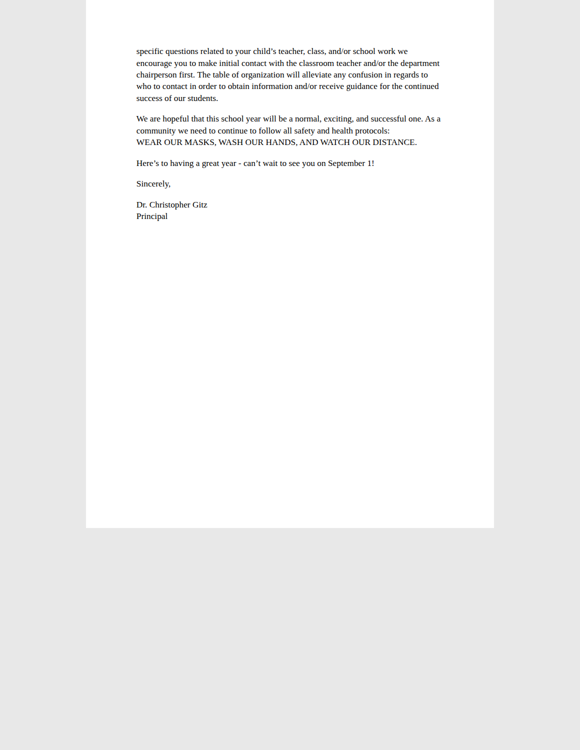specific questions related to your child’s teacher, class, and/or school work we encourage you to make initial contact with the classroom teacher and/or the department chairperson first. The table of organization will alleviate any confusion in regards to who to contact in order to obtain information and/or receive guidance for the continued success of our students.
We are hopeful that this school year will be a normal, exciting, and successful one. As a community we need to continue to follow all safety and health protocols:
WEAR OUR MASKS, WASH OUR HANDS, AND WATCH OUR DISTANCE.
Here’s to having a great year - can’t wait to see you on September 1!
Sincerely,
Dr. Christopher Gitz
Principal